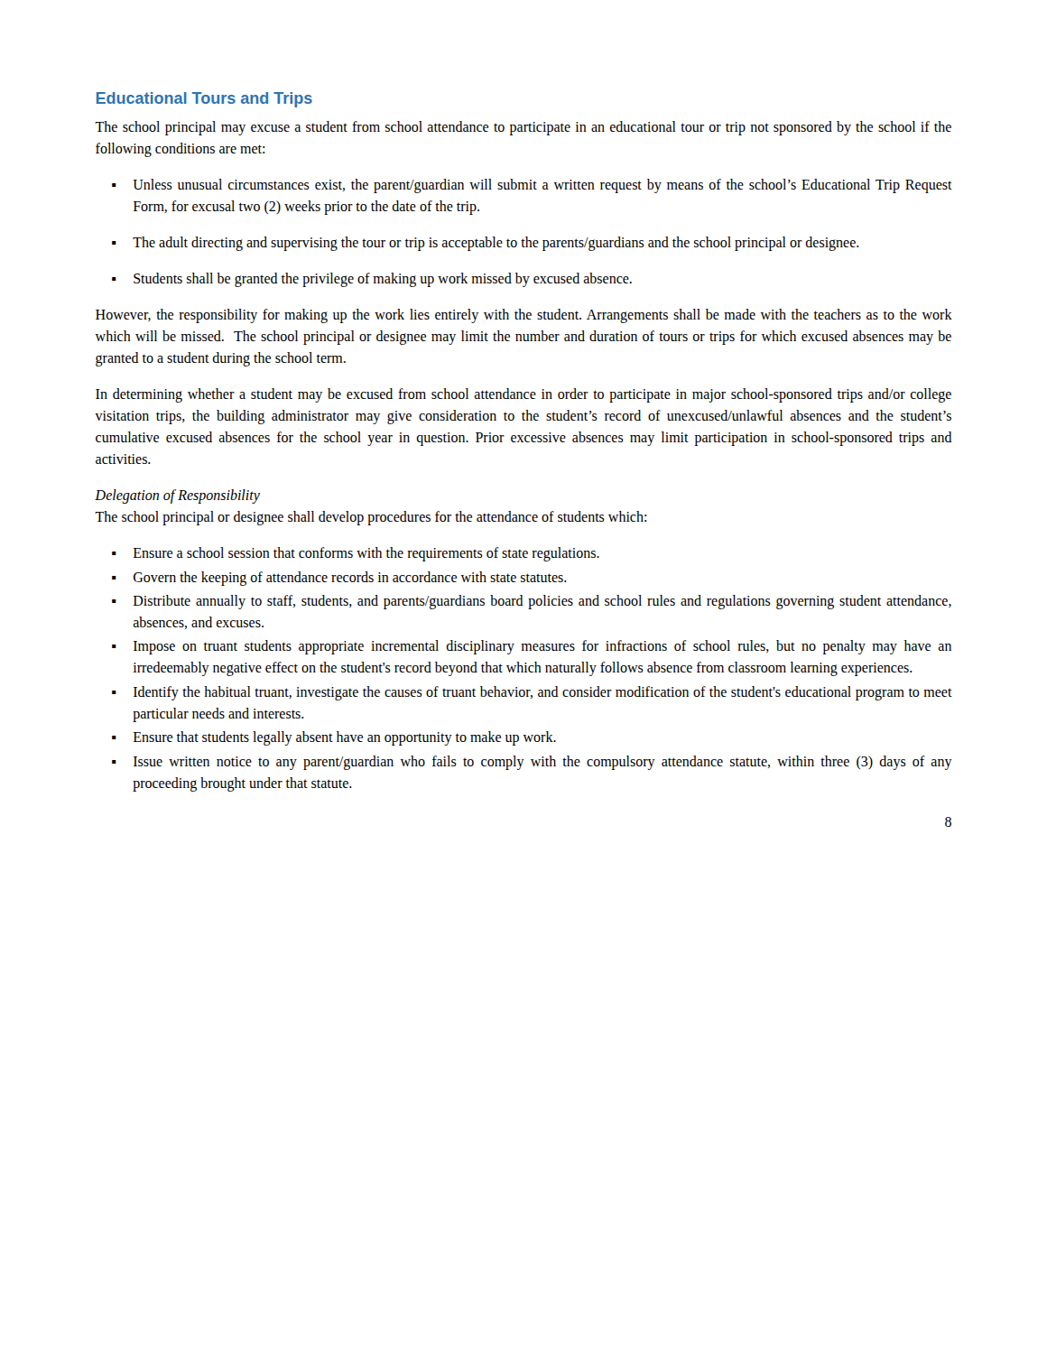Educational Tours and Trips
The school principal may excuse a student from school attendance to participate in an educational tour or trip not sponsored by the school if the following conditions are met:
Unless unusual circumstances exist, the parent/guardian will submit a written request by means of the school’s Educational Trip Request Form, for excusal two (2) weeks prior to the date of the trip.
The adult directing and supervising the tour or trip is acceptable to the parents/guardians and the school principal or designee.
Students shall be granted the privilege of making up work missed by excused absence.
However, the responsibility for making up the work lies entirely with the student. Arrangements shall be made with the teachers as to the work which will be missed. The school principal or designee may limit the number and duration of tours or trips for which excused absences may be granted to a student during the school term.
In determining whether a student may be excused from school attendance in order to participate in major school-sponsored trips and/or college visitation trips, the building administrator may give consideration to the student’s record of unexcused/unlawful absences and the student’s cumulative excused absences for the school year in question. Prior excessive absences may limit participation in school-sponsored trips and activities.
Delegation of Responsibility
The school principal or designee shall develop procedures for the attendance of students which:
Ensure a school session that conforms with the requirements of state regulations.
Govern the keeping of attendance records in accordance with state statutes.
Distribute annually to staff, students, and parents/guardians board policies and school rules and regulations governing student attendance, absences, and excuses.
Impose on truant students appropriate incremental disciplinary measures for infractions of school rules, but no penalty may have an irredeemably negative effect on the student's record beyond that which naturally follows absence from classroom learning experiences.
Identify the habitual truant, investigate the causes of truant behavior, and consider modification of the student's educational program to meet particular needs and interests.
Ensure that students legally absent have an opportunity to make up work.
Issue written notice to any parent/guardian who fails to comply with the compulsory attendance statute, within three (3) days of any proceeding brought under that statute.
8